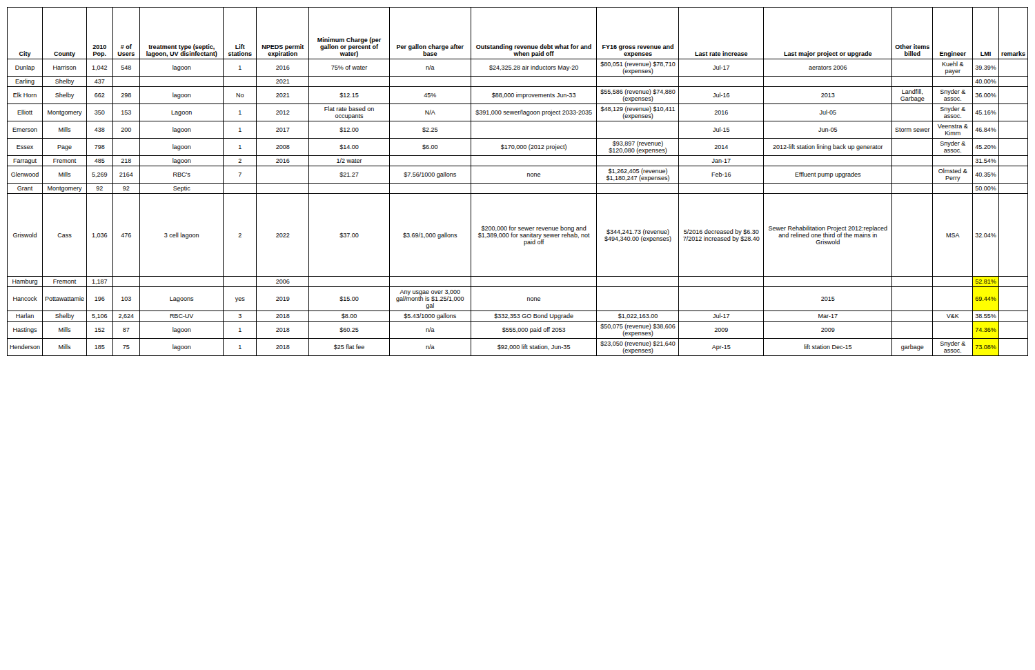| City | County | 2010 Pop. | # of Users | treatment type (septic, lagoon, UV disinfectant) | Lift stations | NPEDS permit expiration | Minimum Charge (per gallon or percent of water) | Per gallon charge after base | Outstanding revenue debt what for and when paid off | FY16 gross revenue and expenses | Last rate increase | Last major project or upgrade | Other items billed | Engineer | LMI | remarks |
| --- | --- | --- | --- | --- | --- | --- | --- | --- | --- | --- | --- | --- | --- | --- | --- | --- |
| Dunlap | Harrison | 1,042 | 548 | lagoon | 1 | 2016 | 75% of water | n/a | $24,325.28 air inductors May-20 | $80,051 (revenue) $78,710 (expenses) | Jul-17 | aerators 2006 | | Kuehl & payer | 39.39% | |
| Earling | Shelby | 437 | | | | 2021 | | | | | | | | | 40.00% | |
| Elk Horn | Shelby | 662 | 298 | lagoon | No | 2021 | $12.15 | 45% | $88,000 improvements Jun-33 | $55,586 (revenue) $74,880 (expenses) | Jul-16 | 2013 | Landfill, Garbage | Snyder & assoc. | 36.00% | |
| Elliott | Montgomery | 350 | 153 | Lagoon | 1 | 2012 | Flat rate based on occupants | N/A | $391,000 sewer/lagoon project 2033-2035 | $48,129 (revenue) $10,411 (expenses) | 2016 | Jul-05 | | Snyder & assoc. | 45.16% | |
| Emerson | Mills | 438 | 200 | lagoon | 1 | 2017 | $12.00 | $2.25 | | | Jul-15 | Jun-05 | Storm sewer | Veenstra & Kimm | 46.84% | |
| Essex | Page | 798 | | lagoon | 1 | 2008 | $14.00 | $6.00 | $170,000 (2012 project) | $93,897 (revenue) $120,080 (expenses) | 2014 | 2012-lift station lining back up generator | | Snyder & assoc. | 45.20% | |
| Farragut | Fremont | 485 | 218 | lagoon | 2 | 2016 | 1/2 water | | | | Jan-17 | | | | 31.54% | |
| Glenwood | Mills | 5,269 | 2164 | RBC's | 7 | | $21.27 | $7.56/1000 gallons | none | $1,262,405 (revenue) $1,180,247 (expenses) | Feb-16 | Effluent pump upgrades | | Olmsted & Perry | 40.35% | |
| Grant | Montgomery | 92 | 92 | Septic | | | | | | | | | | | 50.00% | |
| Griswold | Cass | 1,036 | 476 | 3 cell lagoon | 2 | 2022 | $37.00 | $3.69/1,000 gallons | $200,000 for sewer revenue bong and $1,389,000 for sanitary sewer rehab, not paid off | $344,241.73 (revenue) $494,340.00 (expenses) | 5/2016 decreased by $6.30 7/2012 increased by $28.40 | Sewer Rehabilitation Project 2012:replaced and relined one third of the mains in Griswold | | MSA | 32.04% | |
| Hamburg | Fremont | 1,187 | | | | 2006 | | | | | | | | | 52.81% | |
| Hancock | Pottawattamie | 196 | 103 | Lagoons | yes | 2019 | $15.00 | Any usgae over 3,000 gal/month is $1.25/1,000 gal | none | | | 2015 | | | 69.44% | |
| Harlan | Shelby | 5,106 | 2,624 | RBC-UV | 3 | 2018 | $8.00 | $5.43/1000 gallons | $332,353 GO Bond Upgrade | $1,022,163.00 | Jul-17 | Mar-17 | | V&K | 38.55% | |
| Hastings | Mills | 152 | 87 | lagoon | 1 | 2018 | $60.25 | n/a | $555,000 paid off 2053 | $50,075 (revenue) $38,606 (expenses) | 2009 | 2009 | | | 74.36% | |
| Henderson | Mills | 185 | 75 | lagoon | 1 | 2018 | $25 flat fee | n/a | $92,000 lift station, Jun-35 | $23,050 (revenue) $21,640 (expenses) | Apr-15 | lift station Dec-15 | garbage | Snyder & assoc. | 73.08% | |